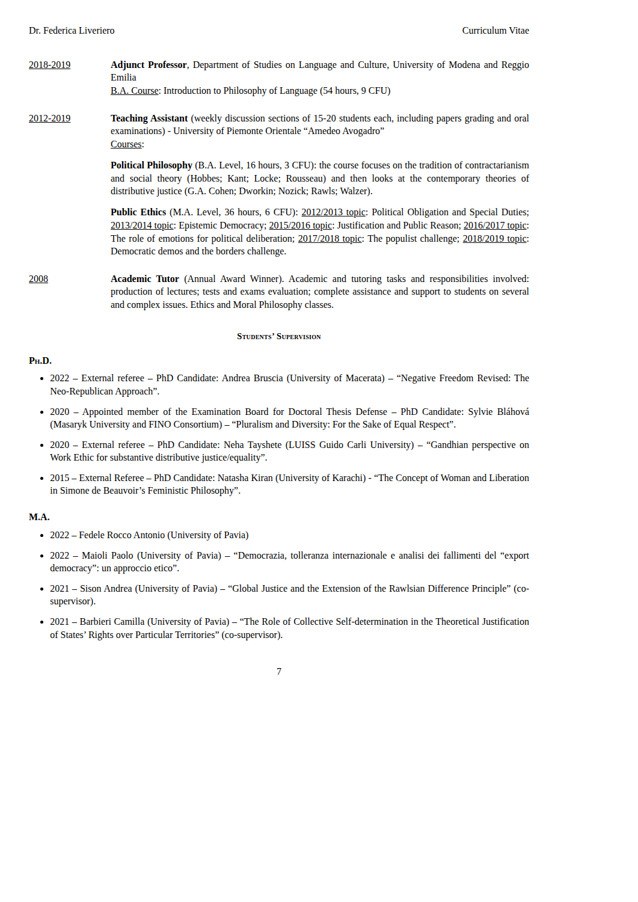Dr. Federica Liveriero
Curriculum Vitae
2018-2019
Adjunct Professor, Department of Studies on Language and Culture, University of Modena and Reggio Emilia
B.A. Course: Introduction to Philosophy of Language (54 hours, 9 CFU)
2012-2019
Teaching Assistant (weekly discussion sections of 15-20 students each, including papers grading and oral examinations) - University of Piemonte Orientale “Amedeo Avogadro”
Courses:
Political Philosophy (B.A. Level, 16 hours, 3 CFU): the course focuses on the tradition of contractarianism and social theory (Hobbes; Kant; Locke; Rousseau) and then looks at the contemporary theories of distributive justice (G.A. Cohen; Dworkin; Nozick; Rawls; Walzer).
Public Ethics (M.A. Level, 36 hours, 6 CFU): 2012/2013 topic: Political Obligation and Special Duties; 2013/2014 topic: Epistemic Democracy; 2015/2016 topic: Justification and Public Reason; 2016/2017 topic: The role of emotions for political deliberation; 2017/2018 topic: The populist challenge; 2018/2019 topic: Democratic demos and the borders challenge.
2008
Academic Tutor (Annual Award Winner). Academic and tutoring tasks and responsibilities involved: production of lectures; tests and exams evaluation; complete assistance and support to students on several and complex issues. Ethics and Moral Philosophy classes.
Students’ Supervision
Ph.D.
2022 – External referee – PhD Candidate: Andrea Bruscia (University of Macerata) – “Negative Freedom Revised: The Neo-Republican Approach”.
2020 – Appointed member of the Examination Board for Doctoral Thesis Defense – PhD Candidate: Sylvie Bláhová (Masaryk University and FINO Consortium) – “Pluralism and Diversity: For the Sake of Equal Respect”.
2020 – External referee – PhD Candidate: Neha Tayshete (LUISS Guido Carli University) – “Gandhian perspective on Work Ethic for substantive distributive justice/equality”.
2015 – External Referee – PhD Candidate: Natasha Kiran (University of Karachi) - “The Concept of Woman and Liberation in Simone de Beauvoir’s Feministic Philosophy”.
M.A.
2022 – Fedele Rocco Antonio (University of Pavia)
2022 – Maioli Paolo (University of Pavia) – “Democrazia, tolleranza internazionale e analisi dei fallimenti del “export democracy”: un approccio etico”.
2021 – Sison Andrea (University of Pavia) – “Global Justice and the Extension of the Rawlsian Difference Principle” (co-supervisor).
2021 – Barbieri Camilla (University of Pavia) – “The Role of Collective Self-determination in the Theoretical Justification of States’ Rights over Particular Territories” (co-supervisor).
7